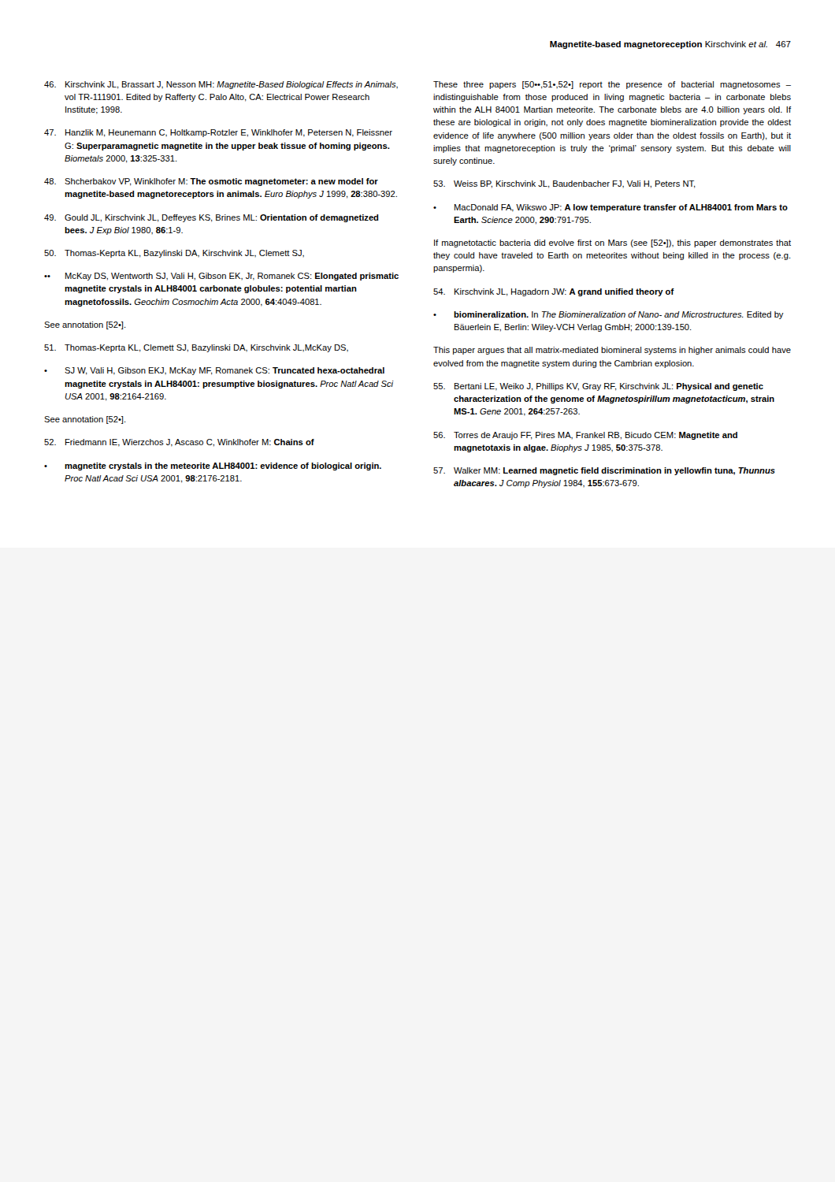Magnetite-based magnetoreception Kirschvink et al. 467
46.
Kirschvink JL, Brassart J, Nesson MH: Magnetite-Based Biological Effects in Animals, vol TR-111901. Edited by Rafferty C. Palo Alto, CA: Electrical Power Research Institute; 1998.
47.
Hanzlik M, Heunemann C, Holtkamp-Rotzler E, Winklhofer M, Petersen N, Fleissner G: Superparamagnetic magnetite in the upper beak tissue of homing pigeons. Biometals 2000, 13:325-331.
48.
Shcherbakov VP, Winklhofer M: The osmotic magnetometer: a new model for magnetite-based magnetoreceptors in animals. Euro Biophys J 1999, 28:380-392.
49.
Gould JL, Kirschvink JL, Deffeyes KS, Brines ML: Orientation of demagnetized bees. J Exp Biol 1980, 86:1-9.
50.
Thomas-Keprta KL, Bazylinski DA, Kirschvink JL, Clemett SJ,
••
McKay DS, Wentworth SJ, Vali H, Gibson EK, Jr, Romanek CS: Elongated prismatic magnetite crystals in ALH84001 carbonate globules: potential martian magnetofossils. Geochim Cosmochim Acta 2000, 64:4049-4081.
See annotation [52•].
51.
Thomas-Keprta KL, Clemett SJ, Bazylinski DA, Kirschvink JL,McKay DS,
•
SJ W, Vali H, Gibson EKJ, McKay MF, Romanek CS: Truncated hexa-octahedral magnetite crystals in ALH84001: presumptive biosignatures. Proc Natl Acad Sci USA 2001, 98:2164-2169.
See annotation [52•].
52.
Friedmann IE, Wierzchos J, Ascaso C, Winklhofer M: Chains of
•
magnetite crystals in the meteorite ALH84001: evidence of biological origin. Proc Natl Acad Sci USA 2001, 98:2176-2181.
These three papers [50••,51•,52•] report the presence of bacterial magnetosomes – indistinguishable from those produced in living magnetic bacteria – in carbonate blebs within the ALH 84001 Martian meteorite. The carbonate blebs are 4.0 billion years old. If these are biological in origin, not only does magnetite biomineralization provide the oldest evidence of life anywhere (500 million years older than the oldest fossils on Earth), but it implies that magnetoreception is truly the ‘primal’ sensory system. But this debate will surely continue.
53.
Weiss BP, Kirschvink JL, Baudenbacher FJ, Vali H, Peters NT,
•
MacDonald FA, Wikswo JP: A low temperature transfer of ALH84001 from Mars to Earth. Science 2000, 290:791-795.
If magnetotactic bacteria did evolve first on Mars (see [52•]), this paper demonstrates that they could have traveled to Earth on meteorites without being killed in the process (e.g. panspermia).
54.
Kirschvink JL, Hagadorn JW: A grand unified theory of
•
biomineralization. In The Biomineralization of Nano- and Microstructures. Edited by Bäuerlein E, Berlin: Wiley-VCH Verlag GmbH; 2000:139-150.
This paper argues that all matrix-mediated biomineral systems in higher animals could have evolved from the magnetite system during the Cambrian explosion.
55.
Bertani LE, Weiko J, Phillips KV, Gray RF, Kirschvink JL: Physical and genetic characterization of the genome of Magnetospirillum magnetotacticum, strain MS-1. Gene 2001, 264:257-263.
56.
Torres de Araujo FF, Pires MA, Frankel RB, Bicudo CEM: Magnetite and magnetotaxis in algae. Biophys J 1985, 50:375-378.
57.
Walker MM: Learned magnetic field discrimination in yellowfin tuna, Thunnus albacares. J Comp Physiol 1984, 155:673-679.